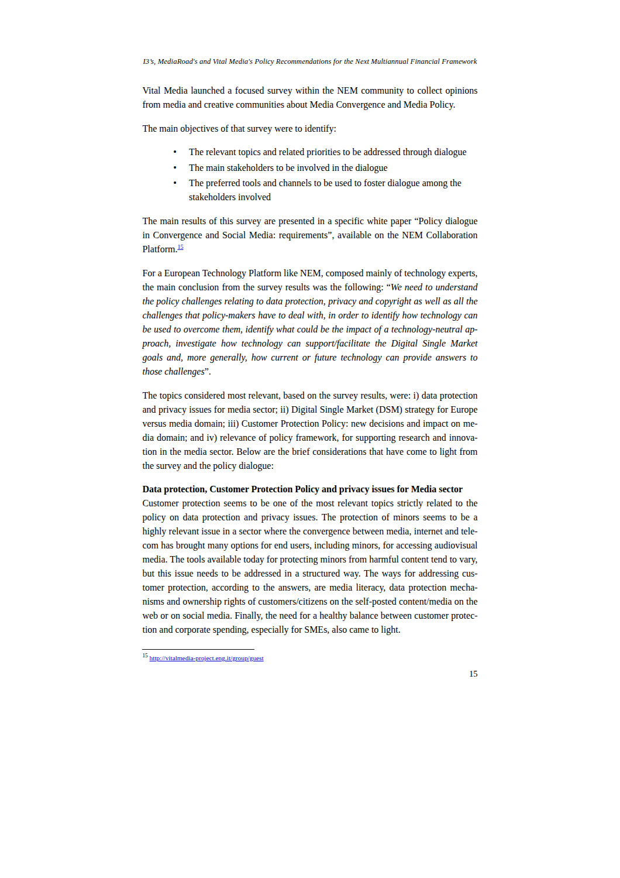I3’s, MediaRoad's and Vital Media's Policy Recommendations for the Next Multiannual Financial Framework
Vital Media launched a focused survey within the NEM community to collect opinions from media and creative communities about Media Convergence and Media Policy.
The main objectives of that survey were to identify:
The relevant topics and related priorities to be addressed through dialogue
The main stakeholders to be involved in the dialogue
The preferred tools and channels to be used to foster dialogue among the stakeholders involved
The main results of this survey are presented in a specific white paper “Policy dialogue in Convergence and Social Media: requirements”, available on the NEM Collaboration Platform.15
For a European Technology Platform like NEM, composed mainly of technology experts, the main conclusion from the survey results was the following: “We need to understand the policy challenges relating to data protection, privacy and copyright as well as all the challenges that policy-makers have to deal with, in order to identify how technology can be used to overcome them, identify what could be the impact of a technology-neutral approach, investigate how technology can support/facilitate the Digital Single Market goals and, more generally, how current or future technology can provide answers to those challenges”.
The topics considered most relevant, based on the survey results, were: i) data protection and privacy issues for media sector; ii) Digital Single Market (DSM) strategy for Europe versus media domain; iii) Customer Protection Policy: new decisions and impact on media domain; and iv) relevance of policy framework, for supporting research and innovation in the media sector. Below are the brief considerations that have come to light from the survey and the policy dialogue:
Data protection, Customer Protection Policy and privacy issues for Media sector
Customer protection seems to be one of the most relevant topics strictly related to the policy on data protection and privacy issues. The protection of minors seems to be a highly relevant issue in a sector where the convergence between media, internet and telecom has brought many options for end users, including minors, for accessing audiovisual media. The tools available today for protecting minors from harmful content tend to vary, but this issue needs to be addressed in a structured way. The ways for addressing customer protection, according to the answers, are media literacy, data protection mechanisms and ownership rights of customers/citizens on the self-posted content/media on the web or on social media. Finally, the need for a healthy balance between customer protection and corporate spending, especially for SMEs, also came to light.
15 http://vitalmedia-project.eng.it/group/guest
15